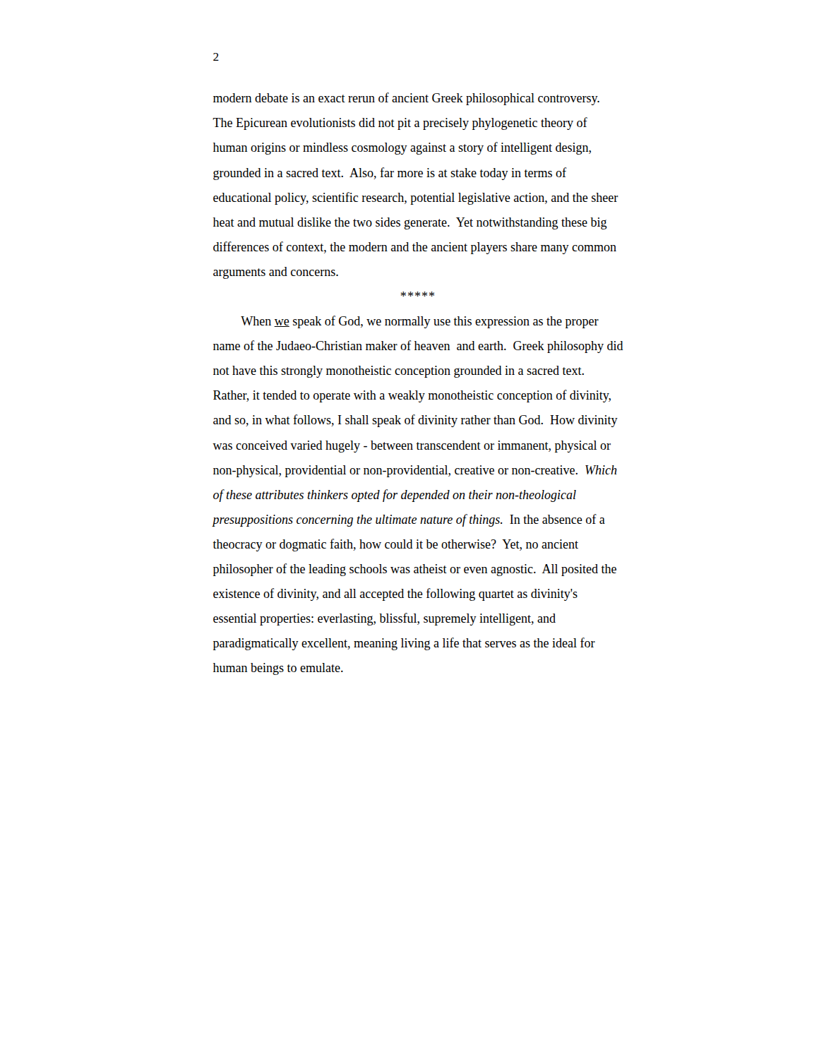2
modern debate is an exact rerun of ancient Greek philosophical controversy. The Epicurean evolutionists did not pit a precisely phylogenetic theory of human origins or mindless cosmology against a story of intelligent design, grounded in a sacred text. Also, far more is at stake today in terms of educational policy, scientific research, potential legislative action, and the sheer heat and mutual dislike the two sides generate. Yet notwithstanding these big differences of context, the modern and the ancient players share many common arguments and concerns.
*****
When we speak of God, we normally use this expression as the proper name of the Judaeo-Christian maker of heaven and earth. Greek philosophy did not have this strongly monotheistic conception grounded in a sacred text. Rather, it tended to operate with a weakly monotheistic conception of divinity, and so, in what follows, I shall speak of divinity rather than God. How divinity was conceived varied hugely - between transcendent or immanent, physical or non-physical, providential or non-providential, creative or non-creative. Which of these attributes thinkers opted for depended on their non-theological presuppositions concerning the ultimate nature of things. In the absence of a theocracy or dogmatic faith, how could it be otherwise? Yet, no ancient philosopher of the leading schools was atheist or even agnostic. All posited the existence of divinity, and all accepted the following quartet as divinity's essential properties: everlasting, blissful, supremely intelligent, and paradigmatically excellent, meaning living a life that serves as the ideal for human beings to emulate.